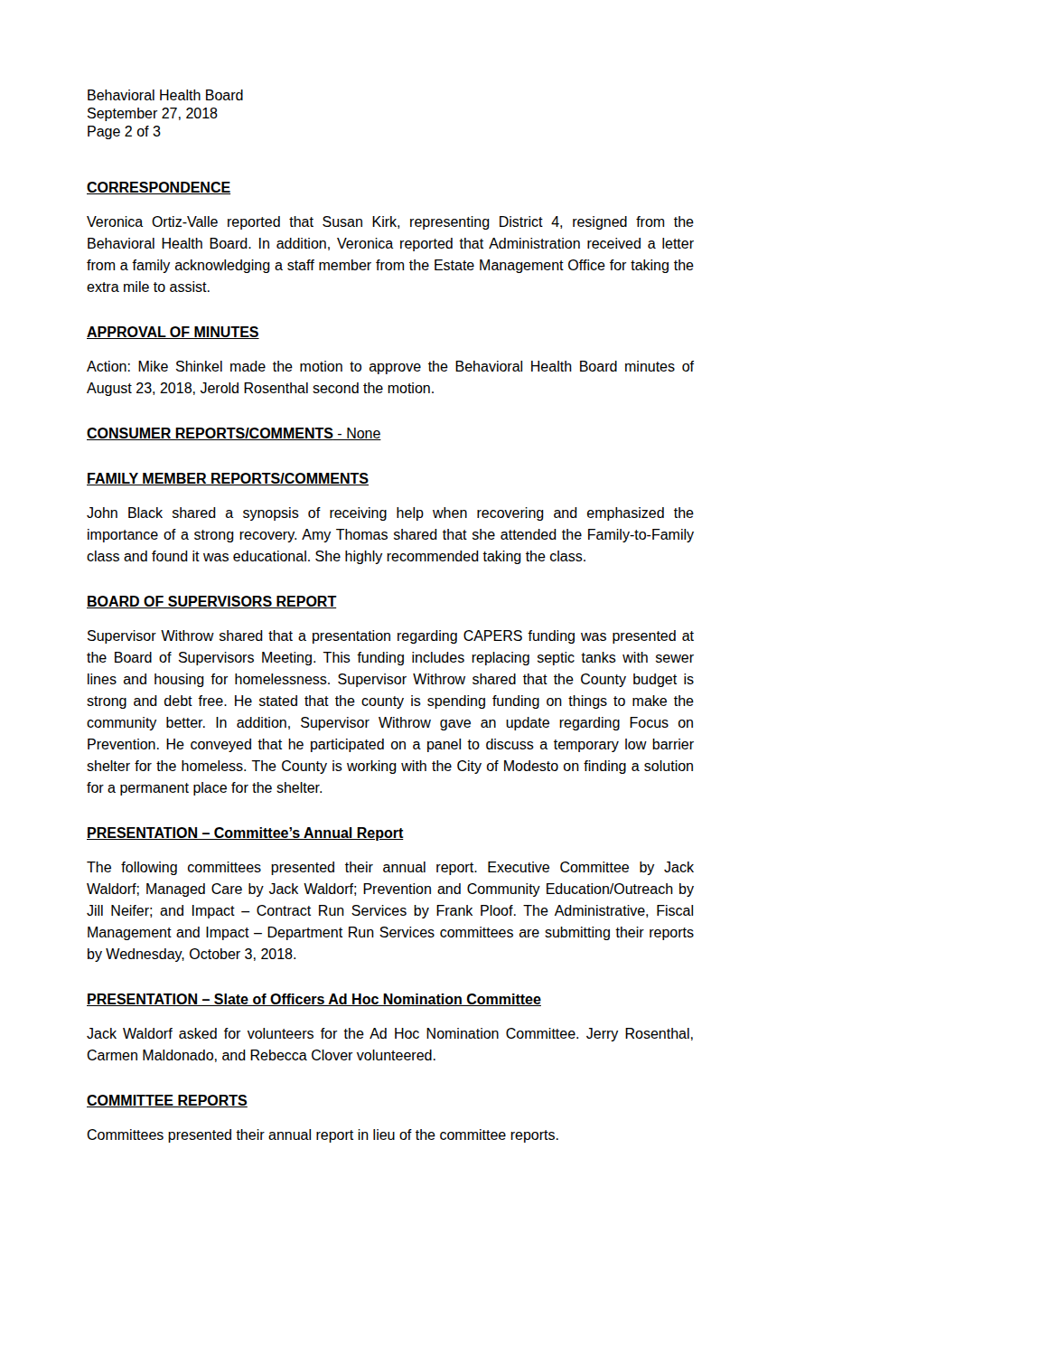Behavioral Health Board
September 27, 2018
Page 2 of 3
CORRESPONDENCE
Veronica Ortiz-Valle reported that Susan Kirk, representing District 4, resigned from the Behavioral Health Board. In addition, Veronica reported that Administration received a letter from a family acknowledging a staff member from the Estate Management Office for taking the extra mile to assist.
APPROVAL OF MINUTES
Action: Mike Shinkel made the motion to approve the Behavioral Health Board minutes of August 23, 2018, Jerold Rosenthal second the motion.
CONSUMER REPORTS/COMMENTS - None
FAMILY MEMBER REPORTS/COMMENTS
John Black shared a synopsis of receiving help when recovering and emphasized the importance of a strong recovery. Amy Thomas shared that she attended the Family-to-Family class and found it was educational. She highly recommended taking the class.
BOARD OF SUPERVISORS REPORT
Supervisor Withrow shared that a presentation regarding CAPERS funding was presented at the Board of Supervisors Meeting. This funding includes replacing septic tanks with sewer lines and housing for homelessness. Supervisor Withrow shared that the County budget is strong and debt free. He stated that the county is spending funding on things to make the community better. In addition, Supervisor Withrow gave an update regarding Focus on Prevention. He conveyed that he participated on a panel to discuss a temporary low barrier shelter for the homeless. The County is working with the City of Modesto on finding a solution for a permanent place for the shelter.
PRESENTATION – Committee’s Annual Report
The following committees presented their annual report. Executive Committee by Jack Waldorf; Managed Care by Jack Waldorf; Prevention and Community Education/Outreach by Jill Neifer; and Impact – Contract Run Services by Frank Ploof. The Administrative, Fiscal Management and Impact – Department Run Services committees are submitting their reports by Wednesday, October 3, 2018.
PRESENTATION – Slate of Officers Ad Hoc Nomination Committee
Jack Waldorf asked for volunteers for the Ad Hoc Nomination Committee. Jerry Rosenthal, Carmen Maldonado, and Rebecca Clover volunteered.
COMMITTEE REPORTS
Committees presented their annual report in lieu of the committee reports.